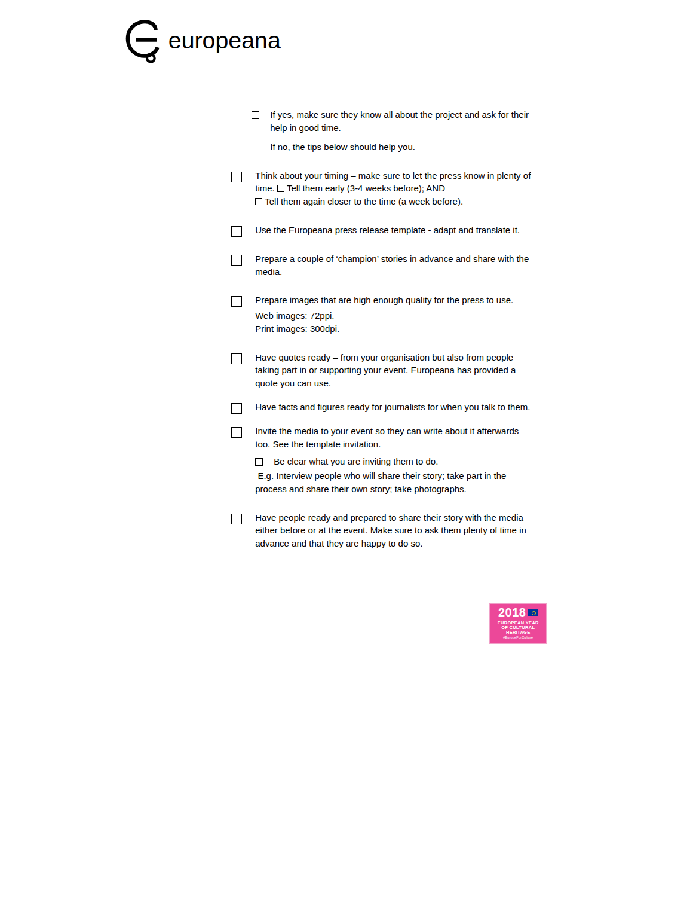europeana
If yes, make sure they know all about the project and ask for their help in good time.
If no, the tips below should help you.
Think about your timing – make sure to let the press know in plenty of time. Tell them early (3-4 weeks before); AND
Tell them again closer to the time (a week before).
Use the Europeana press release template - adapt and translate it.
Prepare a couple of ‘champion’ stories in advance and share with the media.
Prepare images that are high enough quality for the press to use.
Web images: 72ppi.
Print images: 300dpi.
Have quotes ready – from your organisation but also from people taking part in or supporting your event. Europeana has provided a quote you can use.
Have facts and figures ready for journalists for when you talk to them.
Invite the media to your event so they can write about it afterwards too. See the template invitation.
Be clear what you are inviting them to do.
E.g. Interview people who will share their story; take part in the process and share their own story; take photographs.
Have people ready and prepared to share their story with the media either before or at the event. Make sure to ask them plenty of time in advance and that they are happy to do so.
2018
European Year
of Cultural
Heritage
#EuropeForCulture